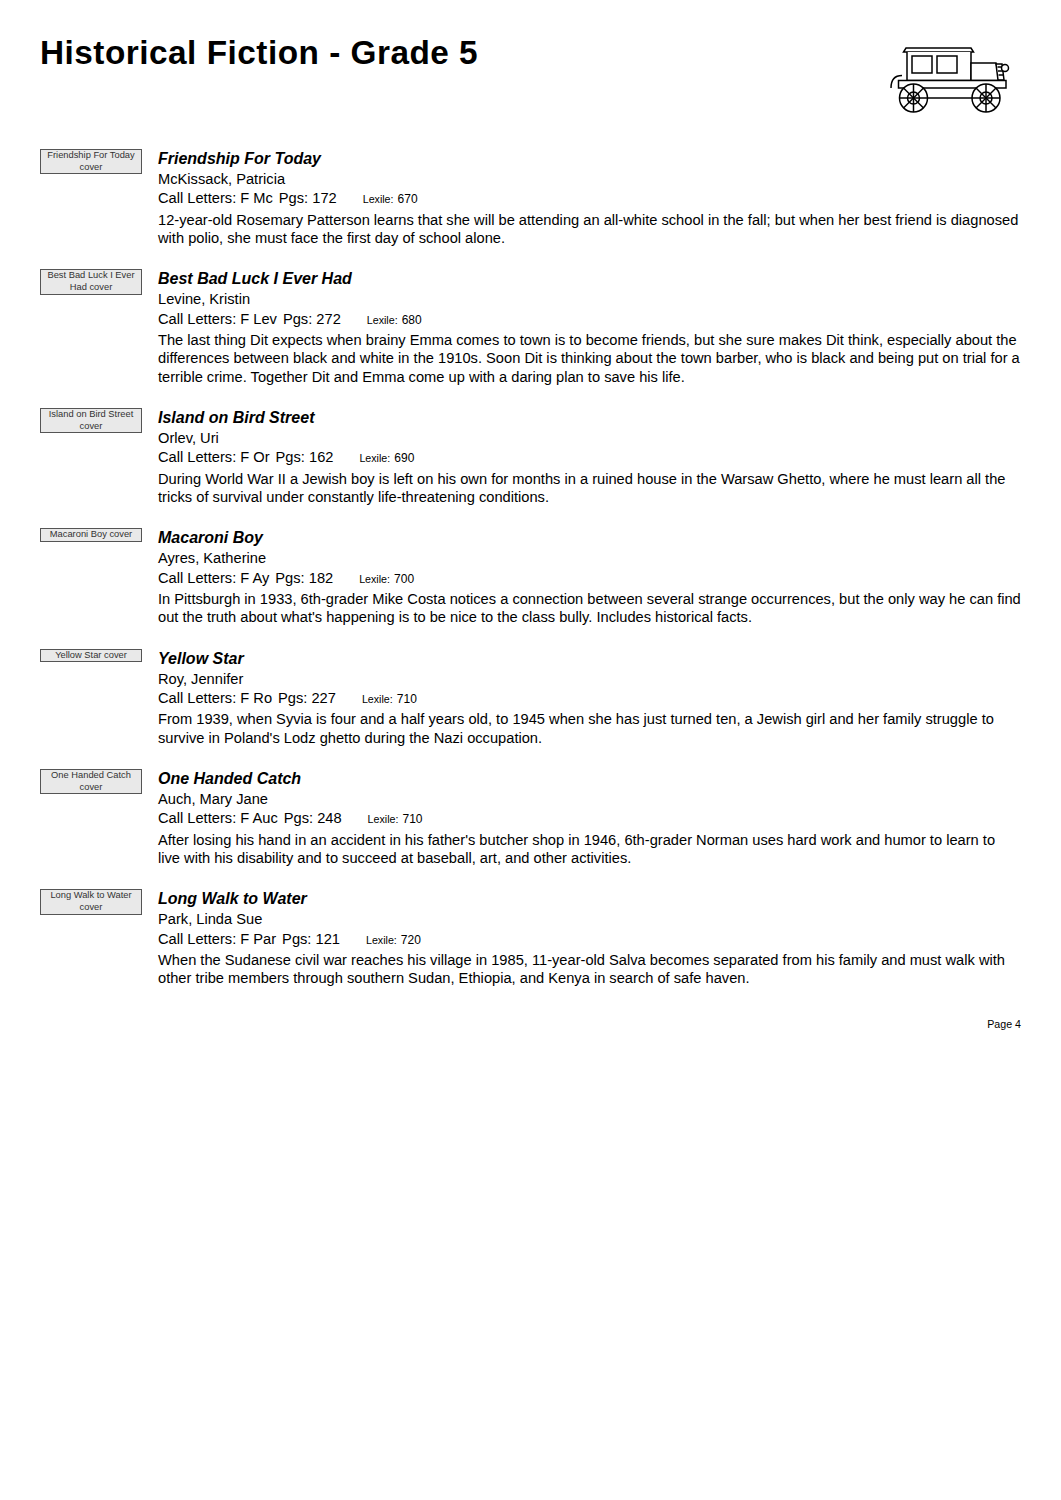Historical Fiction - Grade 5
Friendship For Today cover
Friendship For Today
McKissack, Patricia
Call Letters: F Mc Pgs: 172 Lexile: 670
12-year-old Rosemary Patterson learns that she will be attending an all-white school in the fall; but when her best friend is diagnosed with polio, she must face the first day of school alone.
Best Bad Luck I Ever Had cover
Best Bad Luck I Ever Had
Levine, Kristin
Call Letters: F Lev Pgs: 272 Lexile: 680
The last thing Dit expects when brainy Emma comes to town is to become friends, but she sure makes Dit think, especially about the differences between black and white in the 1910s. Soon Dit is thinking about the town barber, who is black and being put on trial for a terrible crime. Together Dit and Emma come up with a daring plan to save his life.
Island on Bird Street cover
Island on Bird Street
Orlev, Uri
Call Letters: F Or Pgs: 162 Lexile: 690
During World War II a Jewish boy is left on his own for months in a ruined house in the Warsaw Ghetto, where he must learn all the tricks of survival under constantly life-threatening conditions.
Macaroni Boy cover
Macaroni Boy
Ayres, Katherine
Call Letters: F Ay Pgs: 182 Lexile: 700
In Pittsburgh in 1933, 6th-grader Mike Costa notices a connection between several strange occurrences, but the only way he can find out the truth about what's happening is to be nice to the class bully. Includes historical facts.
Yellow Star cover
Yellow Star
Roy, Jennifer
Call Letters: F Ro Pgs: 227 Lexile: 710
From 1939, when Syvia is four and a half years old, to 1945 when she has just turned ten, a Jewish girl and her family struggle to survive in Poland's Lodz ghetto during the Nazi occupation.
One Handed Catch cover
One Handed Catch
Auch, Mary Jane
Call Letters: F Auc Pgs: 248 Lexile: 710
After losing his hand in an accident in his father's butcher shop in 1946, 6th-grader Norman uses hard work and humor to learn to live with his disability and to succeed at baseball, art, and other activities.
Long Walk to Water cover
Long Walk to Water
Park, Linda Sue
Call Letters: F Par Pgs: 121 Lexile: 720
When the Sudanese civil war reaches his village in 1985, 11-year-old Salva becomes separated from his family and must walk with other tribe members through southern Sudan, Ethiopia, and Kenya in search of safe haven.
Page 4